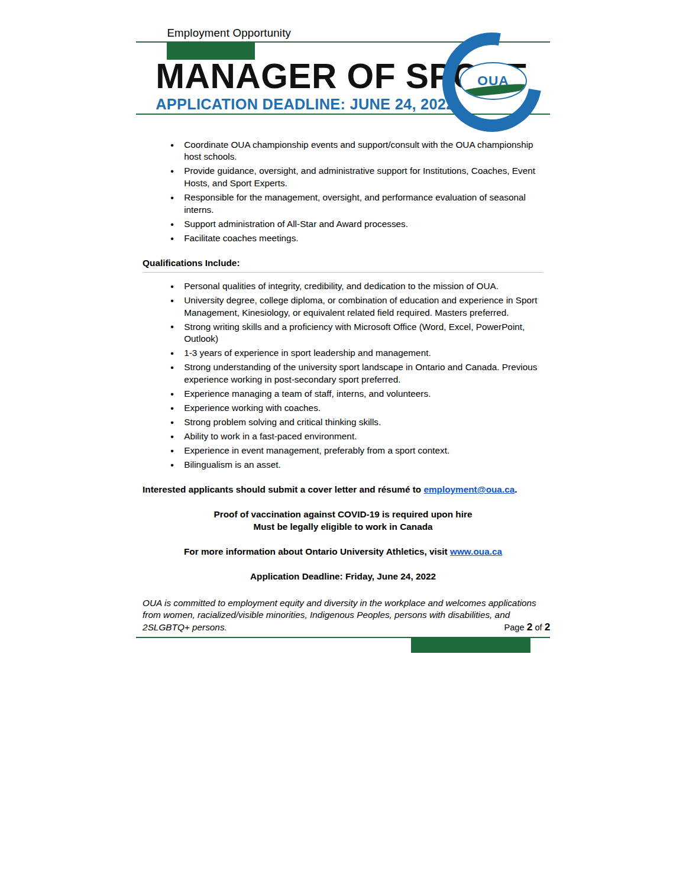Employment Opportunity
Manager of Sport
Application Deadline: June 24, 2022
OUA
Coordinate OUA championship events and support/consult with the OUA championship host schools.
Provide guidance, oversight, and administrative support for Institutions, Coaches, Event Hosts, and Sport Experts.
Responsible for the management, oversight, and performance evaluation of seasonal interns.
Support administration of All-Star and Award processes.
Facilitate coaches meetings.
Qualifications Include:
Personal qualities of integrity, credibility, and dedication to the mission of OUA.
University degree, college diploma, or combination of education and experience in Sport Management, Kinesiology, or equivalent related field required. Masters preferred.
Strong writing skills and a proficiency with Microsoft Office (Word, Excel, PowerPoint, Outlook)
1-3 years of experience in sport leadership and management.
Strong understanding of the university sport landscape in Ontario and Canada. Previous experience working in post-secondary sport preferred.
Experience managing a team of staff, interns, and volunteers.
Experience working with coaches.
Strong problem solving and critical thinking skills.
Ability to work in a fast-paced environment.
Experience in event management, preferably from a sport context.
Bilingualism is an asset.
Interested applicants should submit a cover letter and résumé to employment@oua.ca.
Proof of vaccination against COVID-19 is required upon hire
Must be legally eligible to work in Canada
For more information about Ontario University Athletics, visit www.oua.ca
Application Deadline: Friday, June 24, 2022
OUA is committed to employment equity and diversity in the workplace and welcomes applications from women, racialized/visible minorities, Indigenous Peoples, persons with disabilities, and 2SLGBTQ+ persons.
Page 2 of 2